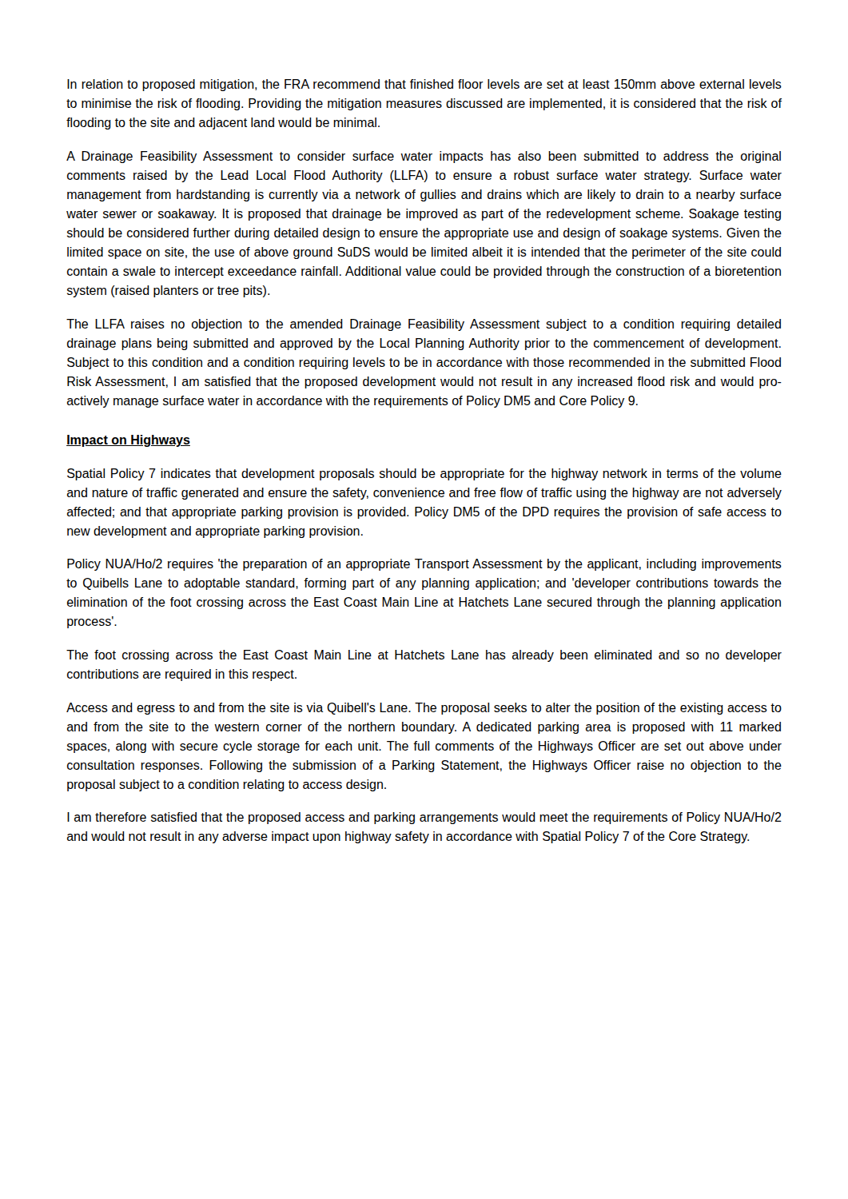In relation to proposed mitigation, the FRA recommend that finished floor levels are set at least 150mm above external levels to minimise the risk of flooding. Providing the mitigation measures discussed are implemented, it is considered that the risk of flooding to the site and adjacent land would be minimal.
A Drainage Feasibility Assessment to consider surface water impacts has also been submitted to address the original comments raised by the Lead Local Flood Authority (LLFA) to ensure a robust surface water strategy. Surface water management from hardstanding is currently via a network of gullies and drains which are likely to drain to a nearby surface water sewer or soakaway. It is proposed that drainage be improved as part of the redevelopment scheme. Soakage testing should be considered further during detailed design to ensure the appropriate use and design of soakage systems. Given the limited space on site, the use of above ground SuDS would be limited albeit it is intended that the perimeter of the site could contain a swale to intercept exceedance rainfall. Additional value could be provided through the construction of a bioretention system (raised planters or tree pits).
The LLFA raises no objection to the amended Drainage Feasibility Assessment subject to a condition requiring detailed drainage plans being submitted and approved by the Local Planning Authority prior to the commencement of development. Subject to this condition and a condition requiring levels to be in accordance with those recommended in the submitted Flood Risk Assessment, I am satisfied that the proposed development would not result in any increased flood risk and would pro-actively manage surface water in accordance with the requirements of Policy DM5 and Core Policy 9.
Impact on Highways
Spatial Policy 7 indicates that development proposals should be appropriate for the highway network in terms of the volume and nature of traffic generated and ensure the safety, convenience and free flow of traffic using the highway are not adversely affected; and that appropriate parking provision is provided. Policy DM5 of the DPD requires the provision of safe access to new development and appropriate parking provision.
Policy NUA/Ho/2 requires 'the preparation of an appropriate Transport Assessment by the applicant, including improvements to Quibells Lane to adoptable standard, forming part of any planning application; and 'developer contributions towards the elimination of the foot crossing across the East Coast Main Line at Hatchets Lane secured through the planning application process'.
The foot crossing across the East Coast Main Line at Hatchets Lane has already been eliminated and so no developer contributions are required in this respect.
Access and egress to and from the site is via Quibell's Lane. The proposal seeks to alter the position of the existing access to and from the site to the western corner of the northern boundary. A dedicated parking area is proposed with 11 marked spaces, along with secure cycle storage for each unit. The full comments of the Highways Officer are set out above under consultation responses. Following the submission of a Parking Statement, the Highways Officer raise no objection to the proposal subject to a condition relating to access design.
I am therefore satisfied that the proposed access and parking arrangements would meet the requirements of Policy NUA/Ho/2 and would not result in any adverse impact upon highway safety in accordance with Spatial Policy 7 of the Core Strategy.